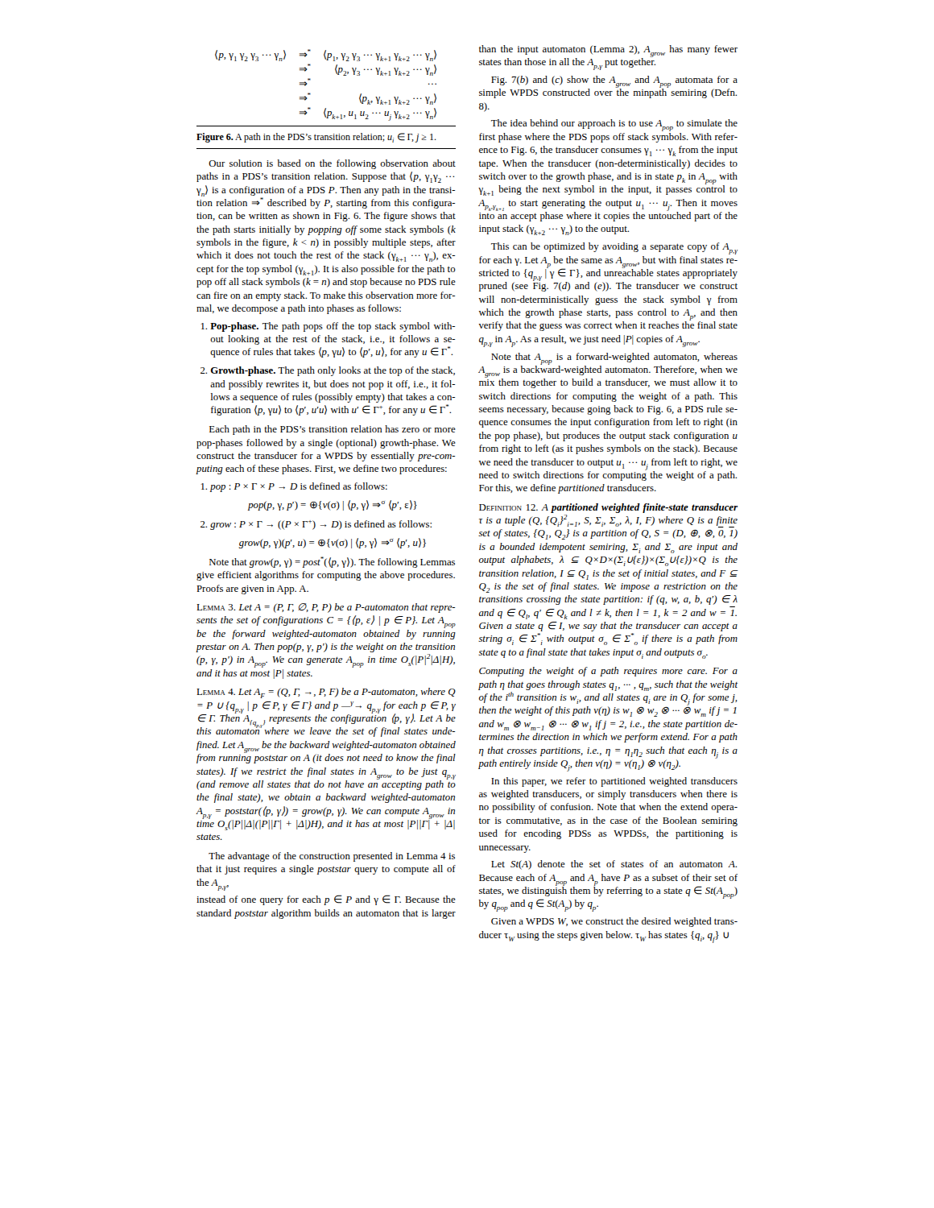| ⟨ p , γ 1 γ 2 γ 3 ··· γ n ⟩ | ⇒ * | ⟨ p 1 , γ 2 γ 3 ··· γ k +1 γ k +2 ··· γ n ⟩ |
| | ⇒ * | ⟨ p 2 , γ 3 ··· γ k +1 γ k +2 ··· γ n ⟩ |
| | ⇒ * | ··· |
| | ⇒ * | ⟨ p k , γ k +1 γ k +2 ··· γ n ⟩ |
| | ⇒ * | ⟨ p k +1 , u 1 u 2 ··· u j γ k +2 ··· γ n ⟩ |
Figure 6. A path in the PDS’s transition relation; ui ∈ Γ, j ≥ 1.
Our solution is based on the following observation about paths in a PDS’s transition relation. Suppose that ⟨p, γ1γ2 ··· γn⟩ is a configuration of a PDS P. Then any path in the transition relation ⇒* described by P, starting from this configuration, can be written as shown in Fig. 6. The figure shows that the path starts initially by popping off some stack symbols (k symbols in the figure, k < n) in possibly multiple steps, after which it does not touch the rest of the stack (γk+1 ··· γn), except for the top symbol (γk+1). It is also possible for the path to pop off all stack symbols (k = n) and stop because no PDS rule can fire on an empty stack. To make this observation more formal, we decompose a path into phases as follows:
Pop-phase. The path pops off the top stack symbol without looking at the rest of the stack, i.e., it follows a sequence of rules that takes ⟨p, γu⟩ to ⟨p′, u⟩, for any u ∈ Γ*.
Growth-phase. The path only looks at the top of the stack, and possibly rewrites it, but does not pop it off, i.e., it follows a sequence of rules (possibly empty) that takes a configuration ⟨p, γu⟩ to ⟨p′, u′u⟩ with u′ ∈ Γ+, for any u ∈ Γ*.
Each path in the PDS’s transition relation has zero or more pop-phases followed by a single (optional) growth-phase. We construct the transducer for a WPDS by essentially pre-computing each of these phases. First, we define two procedures:
pop : P × Γ × P → D is defined as follows:
pop(p, γ, p′) = ⊕{v(σ) | ⟨p, γ⟩ ⇒σ ⟨p′, ε⟩}
grow : P × Γ → ((P × Γ+) → D) is defined as follows:
grow(p, γ)(p′, u) = ⊕{v(σ) | ⟨p, γ⟩ ⇒σ ⟨p′, u⟩}
Note that grow(p, γ) = post*(⟨p, γ⟩). The following Lemmas give efficient algorithms for computing the above procedures. Proofs are given in App. A.
Lemma 3. Let A = (P, Γ, ∅, P, P) be a P-automaton that represents the set of configurations C = {⟨p, ε⟩ | p ∈ P}. Let Apop be the forward weighted-automaton obtained by running prestar on A. Then pop(p, γ, p′) is the weight on the transition (p, γ, p′) in Apop. We can generate Apop in time Os(|P|2|Δ|H), and it has at most |P| states.
Lemma 4. Let AF = (Q, Γ, →, P, F) be a P-automaton, where Q = P ∪ {qp,γ | p ∈ P, γ ∈ Γ} and p —γ→ qp,γ for each p ∈ P, γ ∈ Γ. Then A{qp,γ} represents the configuration ⟨p, γ⟩. Let A be this automaton where we leave the set of final states undefined. Let Agrow be the backward weighted-automaton obtained from running poststar on A (it does not need to know the final states). If we restrict the final states in Agrow to be just qp,γ (and remove all states that do not have an accepting path to the final state), we obtain a backward weighted-automaton Ap,γ = poststar(⟨p, γ⟩) = grow(p, γ). We can compute Agrow in time Os(|P||Δ|(|P||Γ| + |Δ|)H), and it has at most |P||Γ| + |Δ| states.
The advantage of the construction presented in Lemma 4 is that it just requires a single poststar query to compute all of the Ap,γ,
instead of one query for each p ∈ P and γ ∈ Γ. Because the standard poststar algorithm builds an automaton that is larger than the input automaton (Lemma 2), Agrow has many fewer states than those in all the Ap,γ put together.
Fig. 7(b) and (c) show the Agrow and Apop automata for a simple WPDS constructed over the minpath semiring (Defn. 8).
The idea behind our approach is to use Apop to simulate the first phase where the PDS pops off stack symbols. With reference to Fig. 6, the transducer consumes γ1 ··· γk from the input tape. When the transducer (non-deterministically) decides to switch over to the growth phase, and is in state pk in Apop with γk+1 being the next symbol in the input, it passes control to Apk,γk+1 to start generating the output u1 ··· uj. Then it moves into an accept phase where it copies the untouched part of the input stack (γk+2 ··· γn) to the output.
This can be optimized by avoiding a separate copy of Ap,γ for each γ. Let Ap be the same as Agrow, but with final states restricted to {qp,γ | γ ∈ Γ}, and unreachable states appropriately pruned (see Fig. 7(d) and (e)). The transducer we construct will non-deterministically guess the stack symbol γ from which the growth phase starts, pass control to Ap, and then verify that the guess was correct when it reaches the final state qp,γ in Ap. As a result, we just need |P| copies of Agrow.
Note that Apop is a forward-weighted automaton, whereas Agrow is a backward-weighted automaton. Therefore, when we mix them together to build a transducer, we must allow it to switch directions for computing the weight of a path. This seems necessary, because going back to Fig. 6, a PDS rule sequence consumes the input configuration from left to right (in the pop phase), but produces the output stack configuration u from right to left (as it pushes symbols on the stack). Because we need the transducer to output u1 ··· uj from left to right, we need to switch directions for computing the weight of a path. For this, we define partitioned transducers.
Definition 12. A partitioned weighted finite-state transducer τ is a tuple (Q, {Qi}2i=1, S, Σi, Σo, λ, I, F) where Q is a finite set of states, {Q1, Q2} is a partition of Q, S = (D, ⊕, ⊗, 0, 1) is a bounded idempotent semiring, Σi and Σo are input and output alphabets, λ ⊆ Q×D×(Σi∪{ε})×(Σo∪{ε})×Q is the transition relation, I ⊆ Q1 is the set of initial states, and F ⊆ Q2 is the set of final states. We impose a restriction on the transitions crossing the state partition: if (q, w, a, b, q′) ∈ λ and q ∈ Ql, q′ ∈ Qk and l ≠ k, then l = 1, k = 2 and w = 1. Given a state q ∈ I, we say that the transducer can accept a string σi ∈ Σ*i with output σo ∈ Σ*o if there is a path from state q to a final state that takes input σi and outputs σo.
Computing the weight of a path requires more care. For a path η that goes through states q1, ··· , qm, such that the weight of the ith transition is wi, and all states qi are in Qj for some j, then the weight of this path v(η) is w1 ⊗ w2 ⊗ ··· ⊗ wm if j = 1 and wm ⊗ wm−1 ⊗ ··· ⊗ w1 if j = 2, i.e., the state partition determines the direction in which we perform extend. For a path η that crosses partitions, i.e., η = η1η2 such that each ηj is a path entirely inside Qj, then v(η) = v(η1) ⊗ v(η2).
In this paper, we refer to partitioned weighted transducers as weighted transducers, or simply transducers when there is no possibility of confusion. Note that when the extend operator is commutative, as in the case of the Boolean semiring used for encoding PDSs as WPDSs, the partitioning is unnecessary.
Let St(A) denote the set of states of an automaton A. Because each of Apop and Ap have P as a subset of their set of states, we distinguish them by referring to a state q ∈ St(Apop) by qpop and q ∈ St(Ap) by qp.
Given a WPDS W, we construct the desired weighted transducer τW using the steps given below. τW has states {qi, qf} ∪